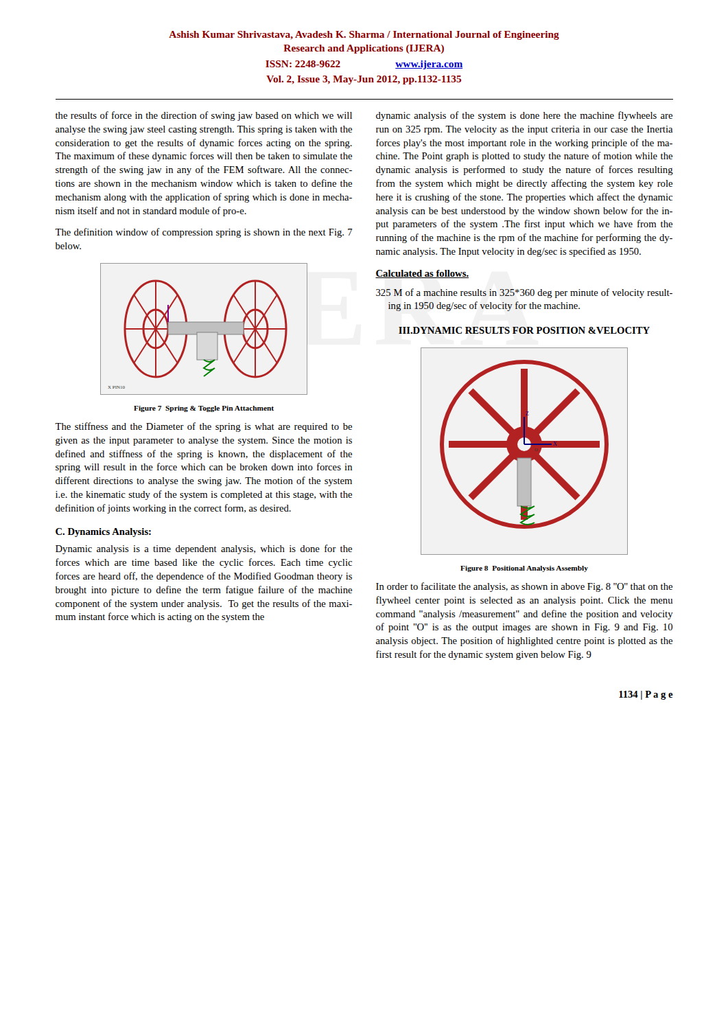IJERA
Ashish Kumar Shrivastava, Avadesh K. Sharma / International Journal of Engineering
Research and Applications (IJERA)
ISSN: 2248-9622 www.ijera.com
Vol. 2, Issue 3, May-Jun 2012, pp.1132-1135
the results of force in the direction of swing jaw based on which we will analyse the swing jaw steel casting strength. This spring is taken with the consideration to get the results of dynamic forces acting on the spring. The maximum of these dynamic forces will then be taken to simulate the strength of the swing jaw in any of the FEM software. All the connections are shown in the mechanism window which is taken to define the mechanism along with the application of spring which is done in mechanism itself and not in standard module of pro-e.
The definition window of compression spring is shown in the next Fig. 7 below.
Figure 7 Spring & Toggle Pin Attachment
The stiffness and the Diameter of the spring is what are required to be given as the input parameter to analyse the system. Since the motion is defined and stiffness of the spring is known, the displacement of the spring will result in the force which can be broken down into forces in different directions to analyse the swing jaw. The motion of the system i.e. the kinematic study of the system is completed at this stage, with the definition of joints working in the correct form, as desired.
C. Dynamics Analysis:
Dynamic analysis is a time dependent analysis, which is done for the forces which are time based like the cyclic forces. Each time cyclic forces are heard off, the dependence of the Modified Goodman theory is brought into picture to define the term fatigue failure of the machine component of the system under analysis. To get the results of the maximum instant force which is acting on the system the
dynamic analysis of the system is done here the machine flywheels are run on 325 rpm. The velocity as the input criteria in our case the Inertia forces play's the most important role in the working principle of the machine. The Point graph is plotted to study the nature of motion while the dynamic analysis is performed to study the nature of forces resulting from the system which might be directly affecting the system key role here it is crushing of the stone. The properties which affect the dynamic analysis can be best understood by the window shown below for the input parameters of the system .The first input which we have from the running of the machine is the rpm of the machine for performing the dynamic analysis. The Input velocity in deg/sec is specified as 1950.
Calculated as follows.
325 M of a machine results in 325*360 deg per minute of velocity resulting in 1950 deg/sec of velocity for the machine.
III.DYNAMIC RESULTS FOR POSITION &VELOCITY
Figure 8 Positional Analysis Assembly
In order to facilitate the analysis, as shown in above Fig. 8 ''O'' that on the flywheel center point is selected as an analysis point. Click the menu command "analysis /measurement" and define the position and velocity of point ''O'' is as the output images are shown in Fig. 9 and Fig. 10 analysis object. The position of highlighted centre point is plotted as the first result for the dynamic system given below Fig. 9
1134 | P a g e